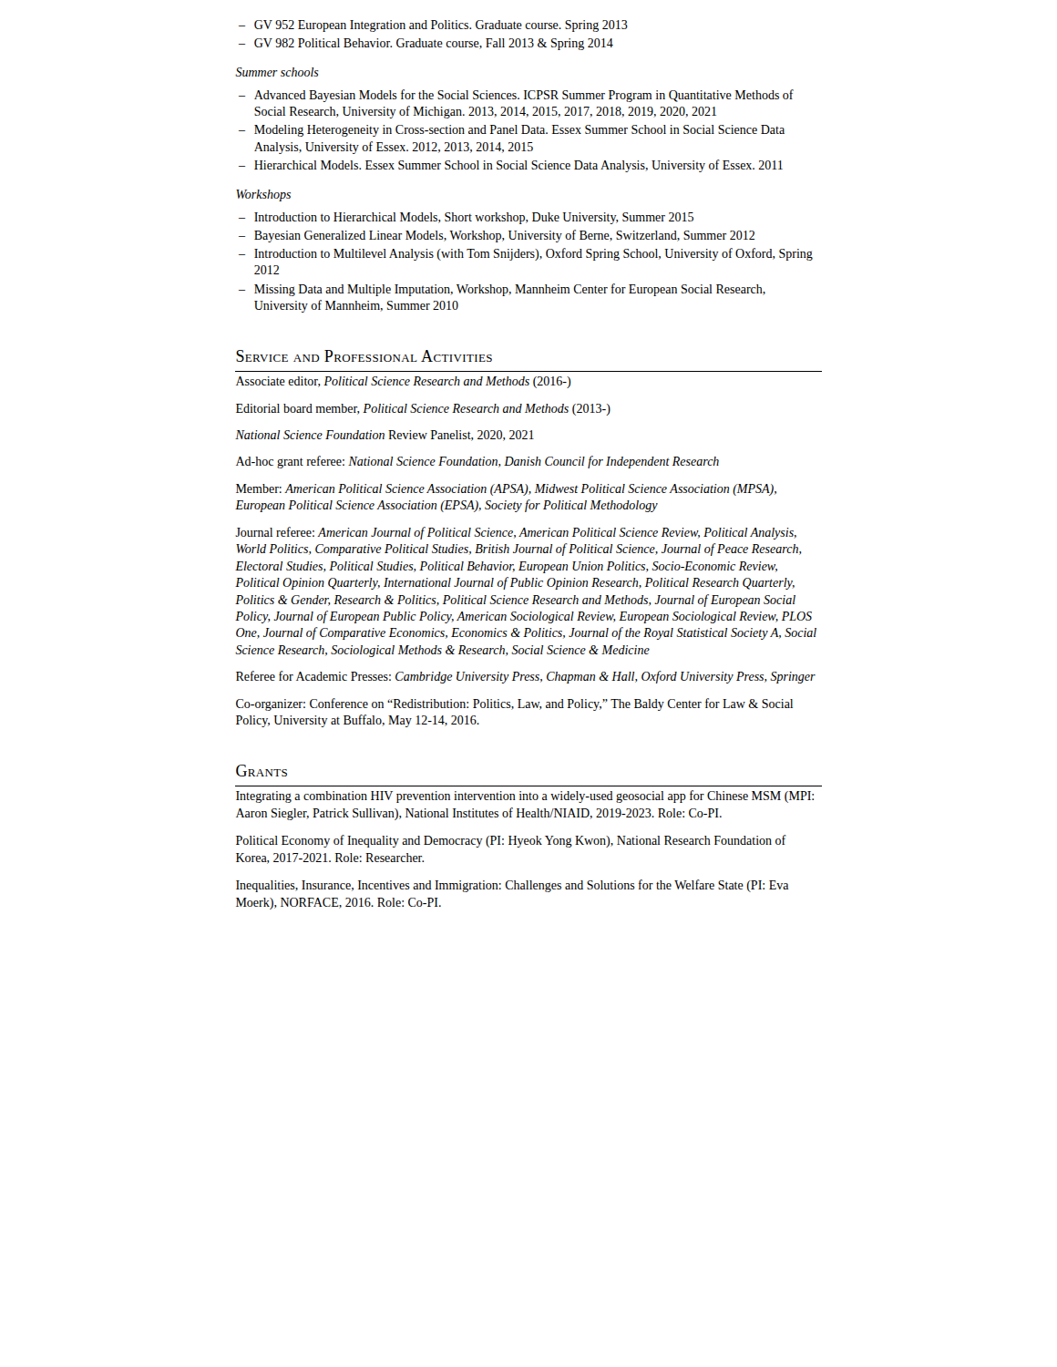GV 952 European Integration and Politics. Graduate course. Spring 2013
GV 982 Political Behavior. Graduate course, Fall 2013 & Spring 2014
Summer schools
Advanced Bayesian Models for the Social Sciences. ICPSR Summer Program in Quantitative Methods of Social Research, University of Michigan. 2013, 2014, 2015, 2017, 2018, 2019, 2020, 2021
Modeling Heterogeneity in Cross-section and Panel Data. Essex Summer School in Social Science Data Analysis, University of Essex. 2012, 2013, 2014, 2015
Hierarchical Models. Essex Summer School in Social Science Data Analysis, University of Essex. 2011
Workshops
Introduction to Hierarchical Models, Short workshop, Duke University, Summer 2015
Bayesian Generalized Linear Models, Workshop, University of Berne, Switzerland, Summer 2012
Introduction to Multilevel Analysis (with Tom Snijders), Oxford Spring School, University of Oxford, Spring 2012
Missing Data and Multiple Imputation, Workshop, Mannheim Center for European Social Research, University of Mannheim, Summer 2010
Service and Professional Activities
Associate editor, Political Science Research and Methods (2016-)
Editorial board member, Political Science Research and Methods (2013-)
National Science Foundation Review Panelist, 2020, 2021
Ad-hoc grant referee: National Science Foundation, Danish Council for Independent Research
Member: American Political Science Association (APSA), Midwest Political Science Association (MPSA), European Political Science Association (EPSA), Society for Political Methodology
Journal referee: American Journal of Political Science, American Political Science Review, Political Analysis, World Politics, Comparative Political Studies, British Journal of Political Science, Journal of Peace Research, Electoral Studies, Political Studies, Political Behavior, European Union Politics, Socio-Economic Review, Political Opinion Quarterly, International Journal of Public Opinion Research, Political Research Quarterly, Politics & Gender, Research & Politics, Political Science Research and Methods, Journal of European Social Policy, Journal of European Public Policy, American Sociological Review, European Sociological Review, PLOS One, Journal of Comparative Economics, Economics & Politics, Journal of the Royal Statistical Society A, Social Science Research, Sociological Methods & Research, Social Science & Medicine
Referee for Academic Presses: Cambridge University Press, Chapman & Hall, Oxford University Press, Springer
Co-organizer: Conference on “Redistribution: Politics, Law, and Policy,” The Baldy Center for Law & Social Policy, University at Buffalo, May 12-14, 2016.
Grants
Integrating a combination HIV prevention intervention into a widely-used geosocial app for Chinese MSM (MPI: Aaron Siegler, Patrick Sullivan), National Institutes of Health/NIAID, 2019-2023. Role: Co-PI.
Political Economy of Inequality and Democracy (PI: Hyeok Yong Kwon), National Research Foundation of Korea, 2017-2021. Role: Researcher.
Inequalities, Insurance, Incentives and Immigration: Challenges and Solutions for the Welfare State (PI: Eva Moerk), NORFACE, 2016. Role: Co-PI.